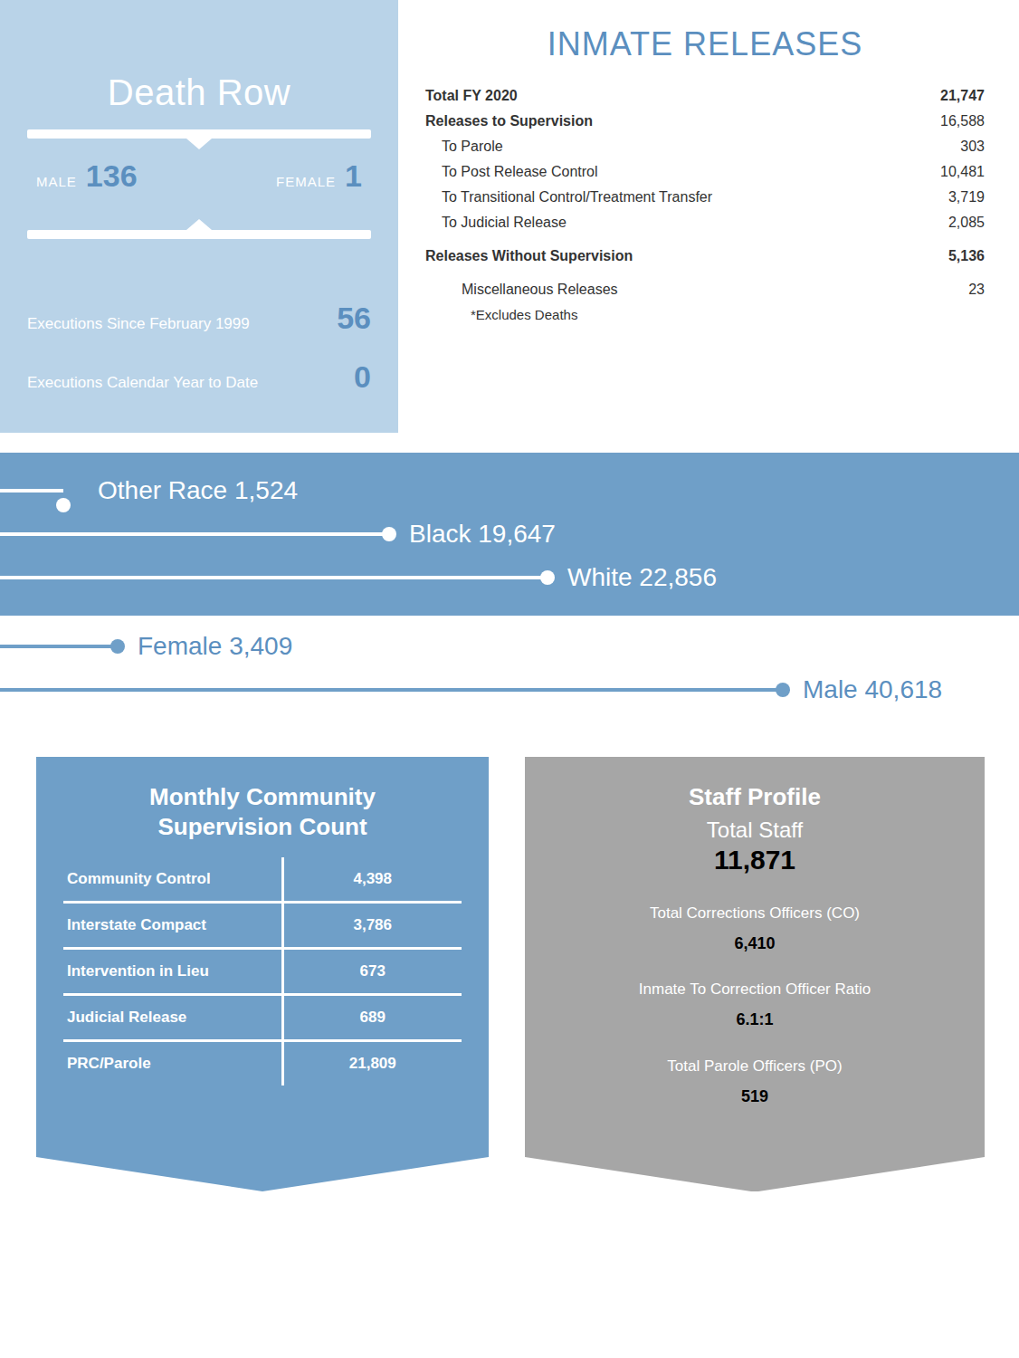Death Row
MALE 136
FEMALE 1
Executions Since February 1999 56
Executions Calendar Year to Date 0
INMATE RELEASES
| Total FY 2020 | 21,747 |
| Releases to Supervision | 16,588 |
| To Parole | 303 |
| To Post Release Control | 10,481 |
| To Transitional Control/Treatment Transfer | 3,719 |
| To Judicial Release | 2,085 |
| Releases Without Supervision | 5,136 |
| Miscellaneous Releases | 23 |
| *Excludes Deaths | |
Other Race 1,524
Black 19,647
White 22,856
Female 3,409
Male 40,618
Monthly Community
Supervision Count
| Community Control | 4,398 |
| Interstate Compact | 3,786 |
| Intervention in Lieu | 673 |
| Judicial Release | 689 |
| PRC/Parole | 21,809 |
Staff Profile
Total Staff
11,871
Total Corrections Officers (CO)
6,410
Inmate To Correction Officer Ratio
6.1:1
Total Parole Officers (PO)
519